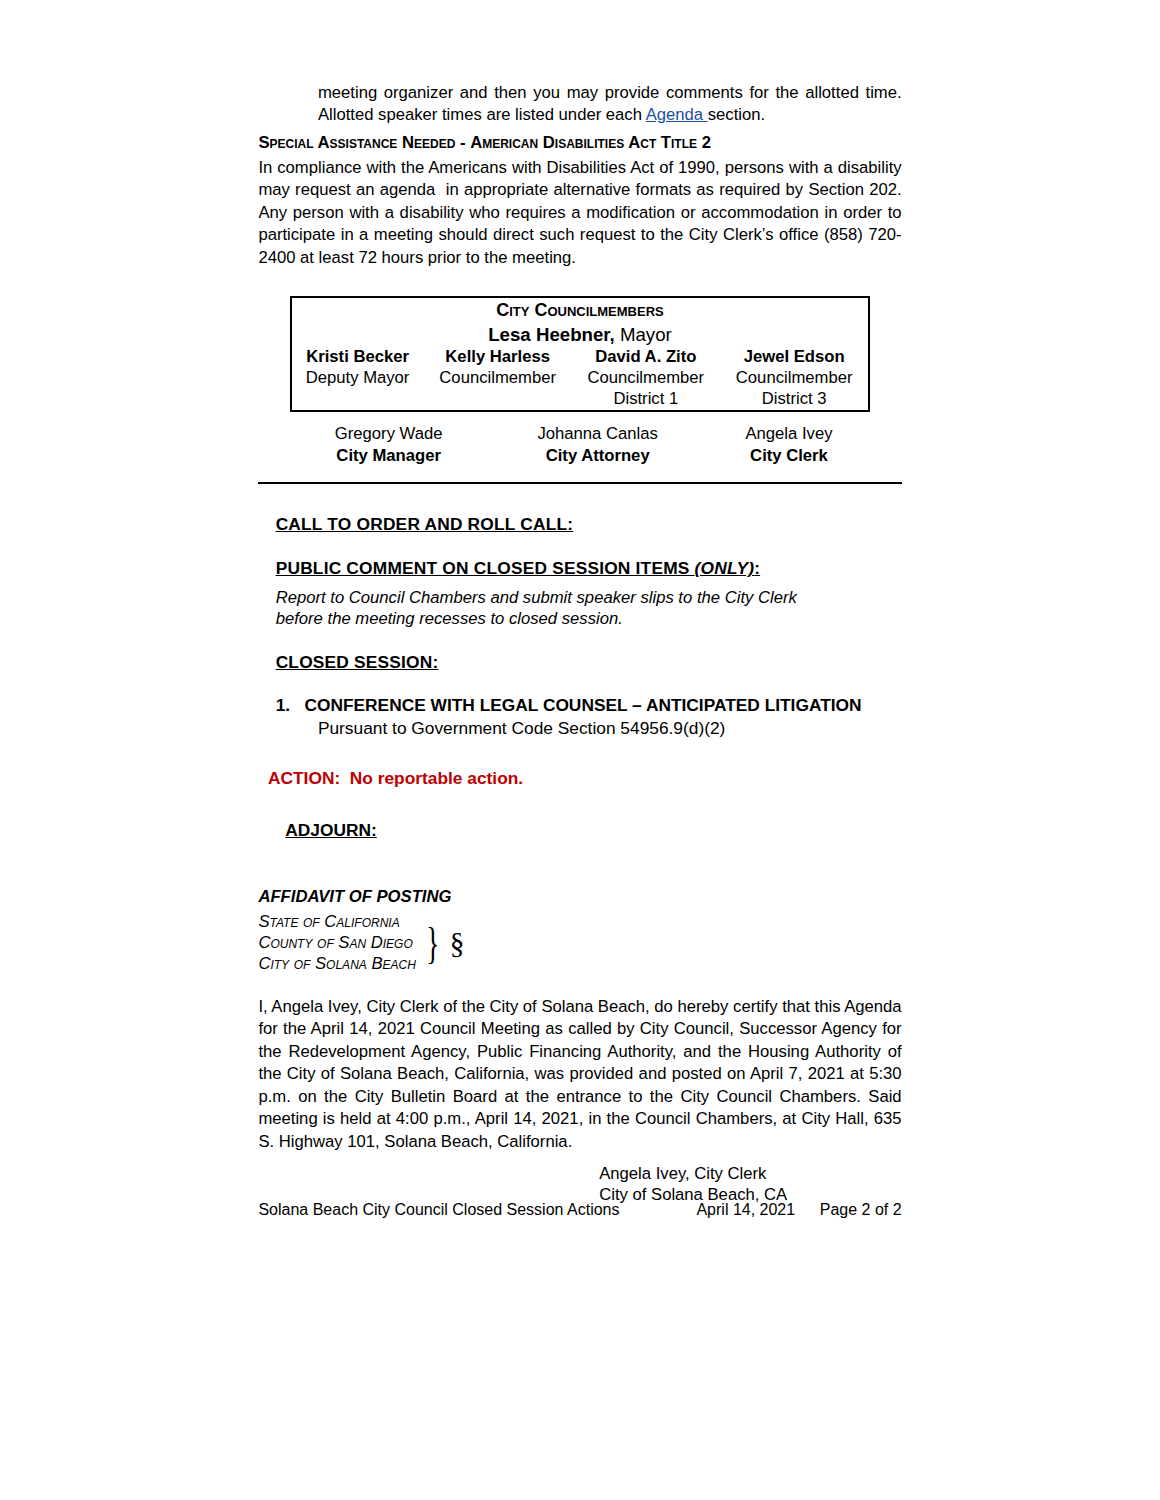meeting organizer and then you may provide comments for the allotted time. Allotted speaker times are listed under each Agenda section.
Special Assistance Needed - American Disabilities Act Title 2
In compliance with the Americans with Disabilities Act of 1990, persons with a disability may request an agenda in appropriate alternative formats as required by Section 202. Any person with a disability who requires a modification or accommodation in order to participate in a meeting should direct such request to the City Clerk’s office (858) 720-2400 at least 72 hours prior to the meeting.
| City Councilmembers |
| Lesa Heebner, Mayor |
| Kristi Becker Deputy Mayor | Kelly Harless Councilmember | David A. Zito Councilmember District 1 | Jewel Edson Councilmember District 3 |
| Gregory Wade | Johanna Canlas | Angela Ivey |
| City Manager | City Attorney | City Clerk |
CALL TO ORDER AND ROLL CALL:
PUBLIC COMMENT ON CLOSED SESSION ITEMS (ONLY):
Report to Council Chambers and submit speaker slips to the City Clerk
before the meeting recesses to closed session.
CLOSED SESSION:
1. CONFERENCE WITH LEGAL COUNSEL – ANTICIPATED LITIGATION
Pursuant to Government Code Section 54956.9(d)(2)
ACTION: No reportable action.
ADJOURN:
AFFIDAVIT OF POSTING
State of California
County of San Diego
City of Solana Beach
}
§
I, Angela Ivey, City Clerk of the City of Solana Beach, do hereby certify that this Agenda for the April 14, 2021 Council Meeting as called by City Council, Successor Agency for the Redevelopment Agency, Public Financing Authority, and the Housing Authority of the City of Solana Beach, California, was provided and posted on April 7, 2021 at 5:30 p.m. on the City Bulletin Board at the entrance to the City Council Chambers. Said meeting is held at 4:00 p.m., April 14, 2021, in the Council Chambers, at City Hall, 635 S. Highway 101, Solana Beach, California.
Angela Ivey, City Clerk
City of Solana Beach, CA
| Solana Beach City Council Closed Session Actions | April 14, 2021 | Page 2 of 2 |